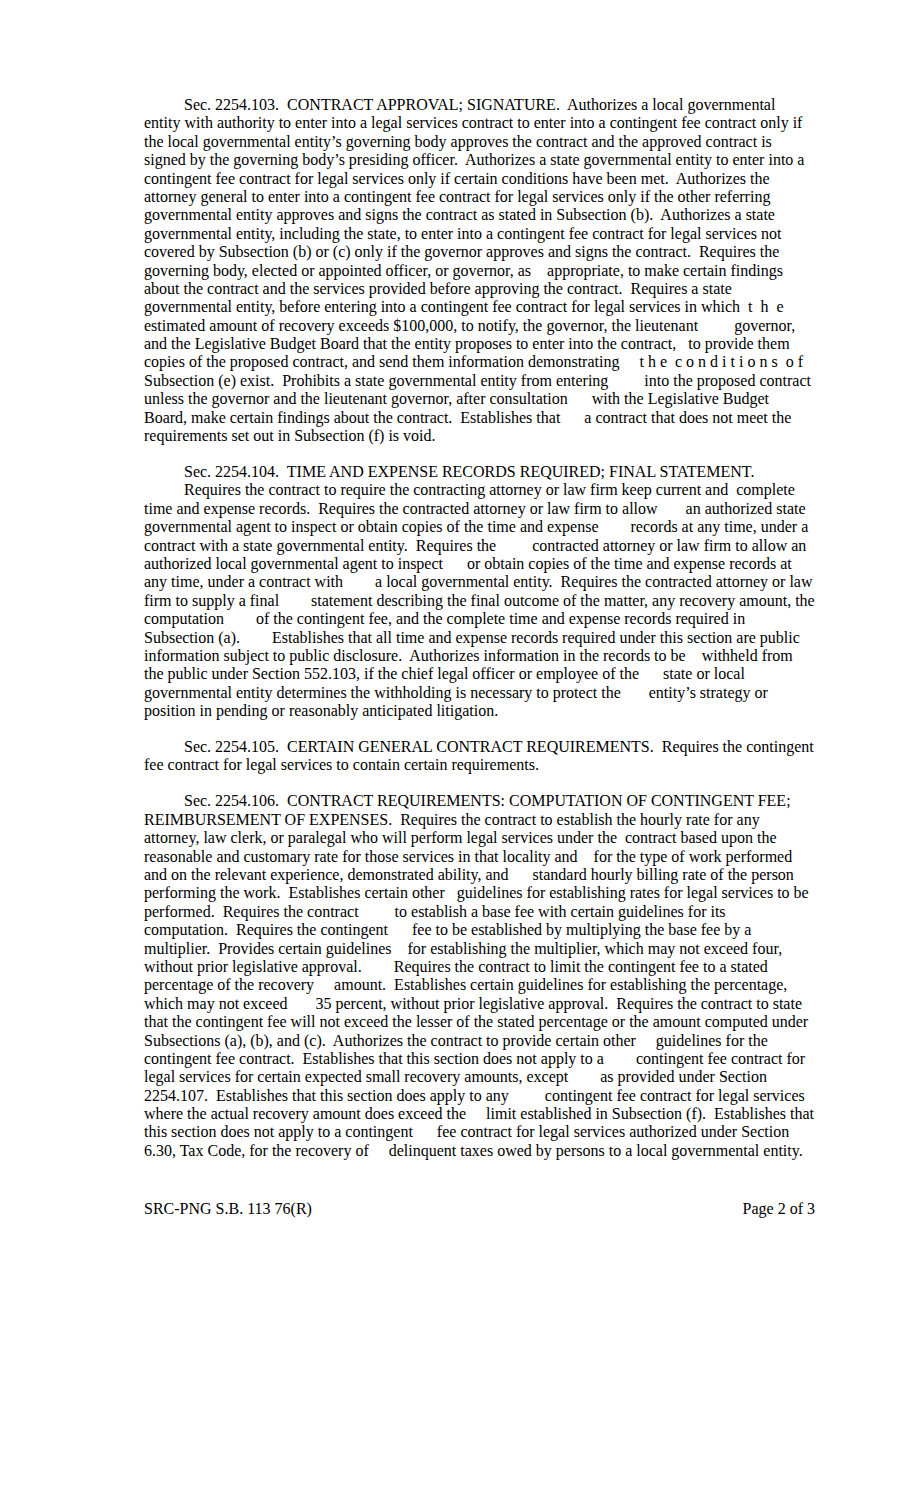Sec. 2254.103. CONTRACT APPROVAL; SIGNATURE. Authorizes a local governmental entity with authority to enter into a legal services contract to enter into a contingent fee contract only if the local governmental entity’s governing body approves the contract and the approved contract is signed by the governing body’s presiding officer. Authorizes a state governmental entity to enter into a contingent fee contract for legal services only if certain conditions have been met. Authorizes the attorney general to enter into a contingent fee contract for legal services only if the other referring governmental entity approves and signs the contract as stated in Subsection (b). Authorizes a state governmental entity, including the state, to enter into a contingent fee contract for legal services not covered by Subsection (b) or (c) only if the governor approves and signs the contract. Requires the governing body, elected or appointed officer, or governor, as appropriate, to make certain findings about the contract and the services provided before approving the contract. Requires a state governmental entity, before entering into a contingent fee contract for legal services in which t h e estimated amount of recovery exceeds $100,000, to notify, the governor, the lieutenant governor, and the Legislative Budget Board that the entity proposes to enter into the contract, to provide them copies of the proposed contract, and send them information demonstrating t h e c o n d i t i o n s o f Subsection (e) exist. Prohibits a state governmental entity from entering into the proposed contract unless the governor and the lieutenant governor, after consultation with the Legislative Budget Board, make certain findings about the contract. Establishes that a contract that does not meet the requirements set out in Subsection (f) is void.
Sec. 2254.104. TIME AND EXPENSE RECORDS REQUIRED; FINAL STATEMENT.
Requires the contract to require the contracting attorney or law firm keep current and complete time and expense records. Requires the contracted attorney or law firm to allow an authorized state governmental agent to inspect or obtain copies of the time and expense records at any time, under a contract with a state governmental entity. Requires the contracted attorney or law firm to allow an authorized local governmental agent to inspect or obtain copies of the time and expense records at any time, under a contract with a local governmental entity. Requires the contracted attorney or law firm to supply a final statement describing the final outcome of the matter, any recovery amount, the computation of the contingent fee, and the complete time and expense records required in Subsection (a). Establishes that all time and expense records required under this section are public information subject to public disclosure. Authorizes information in the records to be withheld from the public under Section 552.103, if the chief legal officer or employee of the state or local governmental entity determines the withholding is necessary to protect the entity’s strategy or position in pending or reasonably anticipated litigation.
Sec. 2254.105. CERTAIN GENERAL CONTRACT REQUIREMENTS. Requires the contingent fee contract for legal services to contain certain requirements.
Sec. 2254.106. CONTRACT REQUIREMENTS: COMPUTATION OF CONTINGENT FEE; REIMBURSEMENT OF EXPENSES. Requires the contract to establish the hourly rate for any attorney, law clerk, or paralegal who will perform legal services under the contract based upon the reasonable and customary rate for those services in that locality and for the type of work performed and on the relevant experience, demonstrated ability, and standard hourly billing rate of the person performing the work. Establishes certain other guidelines for establishing rates for legal services to be performed. Requires the contract to establish a base fee with certain guidelines for its computation. Requires the contingent fee to be established by multiplying the base fee by a multiplier. Provides certain guidelines for establishing the multiplier, which may not exceed four, without prior legislative approval. Requires the contract to limit the contingent fee to a stated percentage of the recovery amount. Establishes certain guidelines for establishing the percentage, which may not exceed 35 percent, without prior legislative approval. Requires the contract to state that the contingent fee will not exceed the lesser of the stated percentage or the amount computed under Subsections (a), (b), and (c). Authorizes the contract to provide certain other guidelines for the contingent fee contract. Establishes that this section does not apply to a contingent fee contract for legal services for certain expected small recovery amounts, except as provided under Section 2254.107. Establishes that this section does apply to any contingent fee contract for legal services where the actual recovery amount does exceed the limit established in Subsection (f). Establishes that this section does not apply to a contingent fee contract for legal services authorized under Section 6.30, Tax Code, for the recovery of delinquent taxes owed by persons to a local governmental entity.
SRC-PNG S.B. 113 76(R) Page 2 of 3